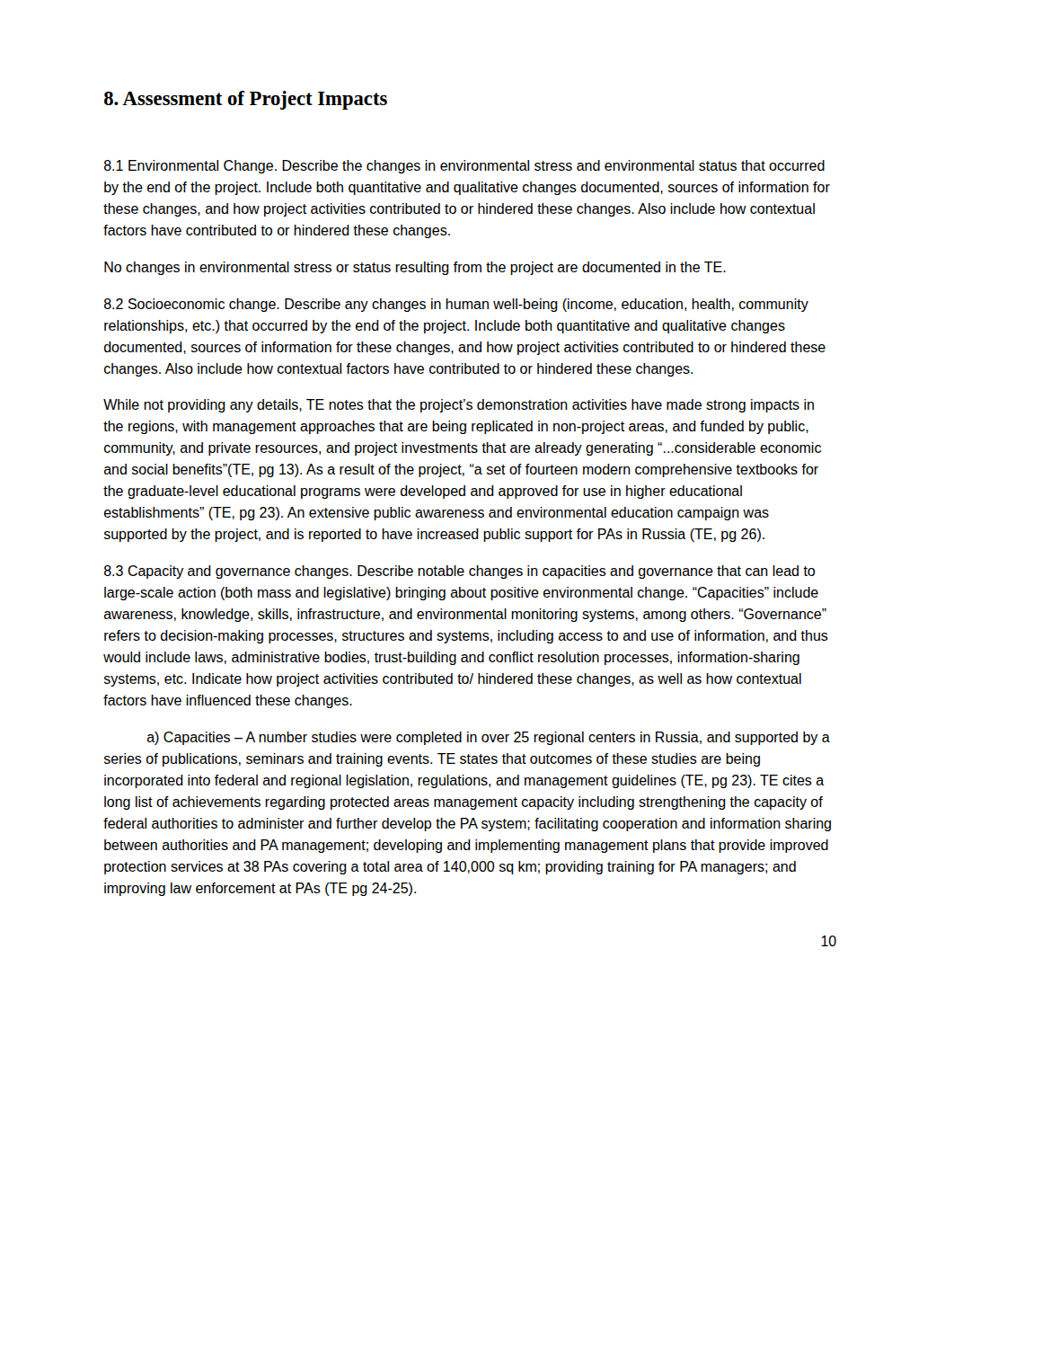8. Assessment of Project Impacts
8.1 Environmental Change. Describe the changes in environmental stress and environmental status that occurred by the end of the project. Include both quantitative and qualitative changes documented, sources of information for these changes, and how project activities contributed to or hindered these changes. Also include how contextual factors have contributed to or hindered these changes.
No changes in environmental stress or status resulting from the project are documented in the TE.
8.2 Socioeconomic change. Describe any changes in human well-being (income, education, health, community relationships, etc.) that occurred by the end of the project. Include both quantitative and qualitative changes documented, sources of information for these changes, and how project activities contributed to or hindered these changes. Also include how contextual factors have contributed to or hindered these changes.
While not providing any details, TE notes that the project’s demonstration activities have made strong impacts in the regions, with management approaches that are being replicated in non-project areas, and funded by public, community, and private resources, and project investments that are already generating “...considerable economic and social benefits”(TE, pg 13). As a result of the project, “a set of fourteen modern comprehensive textbooks for the graduate-level educational programs were developed and approved for use in higher educational establishments” (TE, pg 23). An extensive public awareness and environmental education campaign was supported by the project, and is reported to have increased public support for PAs in Russia (TE, pg 26).
8.3 Capacity and governance changes. Describe notable changes in capacities and governance that can lead to large-scale action (both mass and legislative) bringing about positive environmental change. “Capacities” include awareness, knowledge, skills, infrastructure, and environmental monitoring systems, among others. “Governance” refers to decision-making processes, structures and systems, including access to and use of information, and thus would include laws, administrative bodies, trust-building and conflict resolution processes, information-sharing systems, etc. Indicate how project activities contributed to/ hindered these changes, as well as how contextual factors have influenced these changes.
a) Capacities – A number studies were completed in over 25 regional centers in Russia, and supported by a series of publications, seminars and training events. TE states that outcomes of these studies are being incorporated into federal and regional legislation, regulations, and management guidelines (TE, pg 23). TE cites a long list of achievements regarding protected areas management capacity including strengthening the capacity of federal authorities to administer and further develop the PA system; facilitating cooperation and information sharing between authorities and PA management; developing and implementing management plans that provide improved protection services at 38 PAs covering a total area of 140,000 sq km; providing training for PA managers; and improving law enforcement at PAs (TE pg 24-25).
10